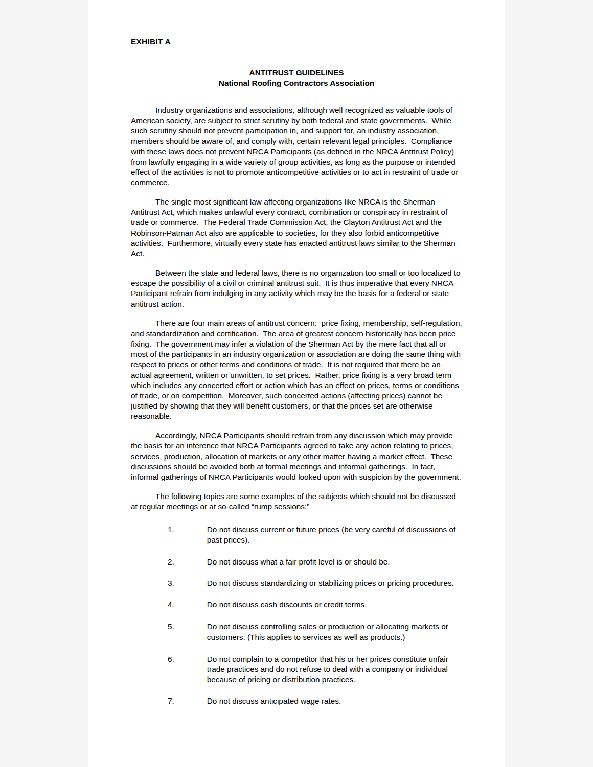EXHIBIT A
ANTITRUST GUIDELINES National Roofing Contractors Association
Industry organizations and associations, although well recognized as valuable tools of American society, are subject to strict scrutiny by both federal and state governments. While such scrutiny should not prevent participation in, and support for, an industry association, members should be aware of, and comply with, certain relevant legal principles. Compliance with these laws does not prevent NRCA Participants (as defined in the NRCA Antitrust Policy) from lawfully engaging in a wide variety of group activities, as long as the purpose or intended effect of the activities is not to promote anticompetitive activities or to act in restraint of trade or commerce.
The single most significant law affecting organizations like NRCA is the Sherman Antitrust Act, which makes unlawful every contract, combination or conspiracy in restraint of trade or commerce. The Federal Trade Commission Act, the Clayton Antitrust Act and the Robinson-Patman Act also are applicable to societies, for they also forbid anticompetitive activities. Furthermore, virtually every state has enacted antitrust laws similar to the Sherman Act.
Between the state and federal laws, there is no organization too small or too localized to escape the possibility of a civil or criminal antitrust suit. It is thus imperative that every NRCA Participant refrain from indulging in any activity which may be the basis for a federal or state antitrust action.
There are four main areas of antitrust concern: price fixing, membership, self-regulation, and standardization and certification. The area of greatest concern historically has been price fixing. The government may infer a violation of the Sherman Act by the mere fact that all or most of the participants in an industry organization or association are doing the same thing with respect to prices or other terms and conditions of trade. It is not required that there be an actual agreement, written or unwritten, to set prices. Rather, price fixing is a very broad term which includes any concerted effort or action which has an effect on prices, terms or conditions of trade, or on competition. Moreover, such concerted actions (affecting prices) cannot be justified by showing that they will benefit customers, or that the prices set are otherwise reasonable.
Accordingly, NRCA Participants should refrain from any discussion which may provide the basis for an inference that NRCA Participants agreed to take any action relating to prices, services, production, allocation of markets or any other matter having a market effect. These discussions should be avoided both at formal meetings and informal gatherings. In fact, informal gatherings of NRCA Participants would looked upon with suspicion by the government.
The following topics are some examples of the subjects which should not be discussed at regular meetings or at so-called “rump sessions:”
Do not discuss current or future prices (be very careful of discussions of past prices).
Do not discuss what a fair profit level is or should be.
Do not discuss standardizing or stabilizing prices or pricing procedures.
Do not discuss cash discounts or credit terms.
Do not discuss controlling sales or production or allocating markets or customers. (This applies to services as well as products.)
Do not complain to a competitor that his or her prices constitute unfair trade practices and do not refuse to deal with a company or individual because of pricing or distribution practices.
Do not discuss anticipated wage rates.